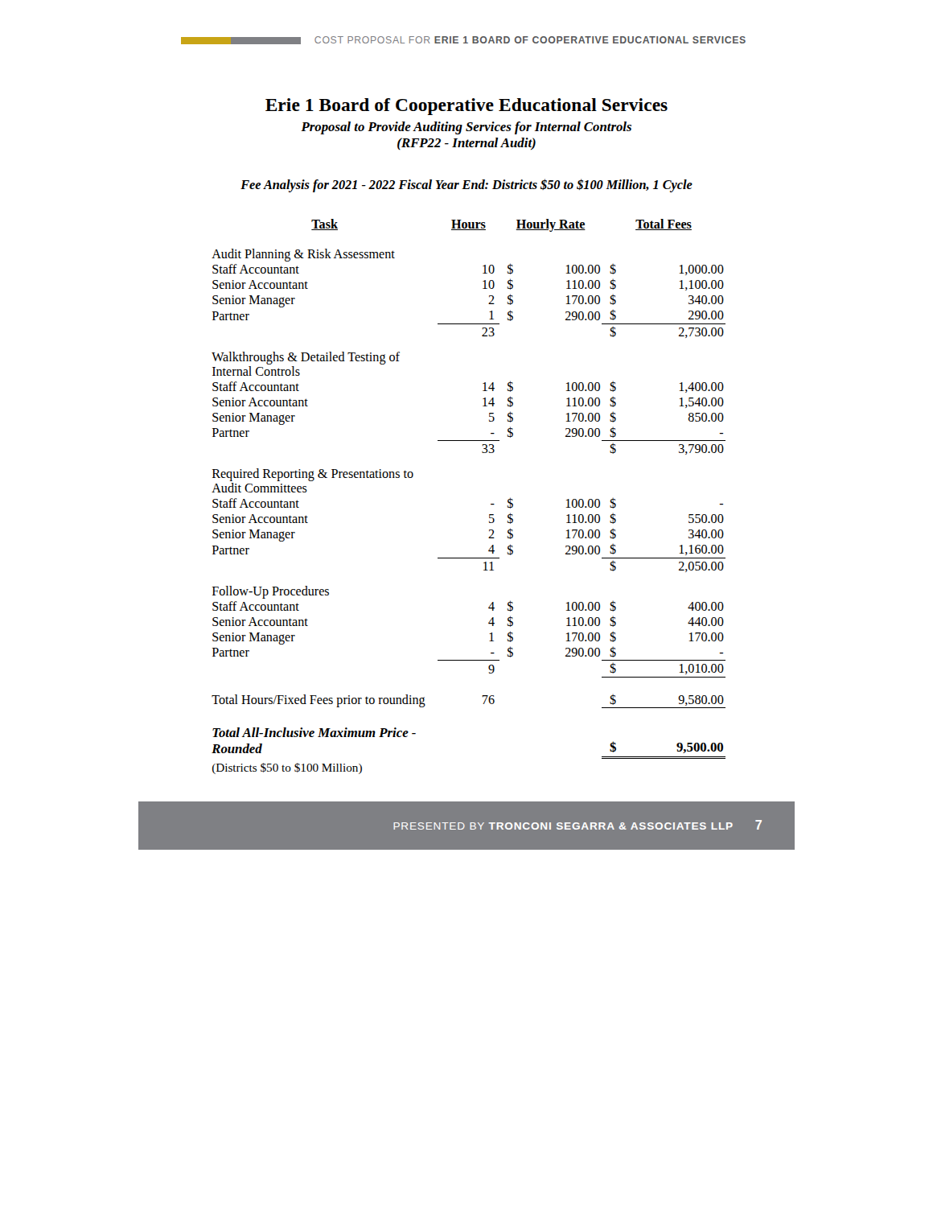Cost Proposal for Erie 1 Board of Cooperative Educational Services
Erie 1 Board of Cooperative Educational Services
Proposal to Provide Auditing Services for Internal Controls
(RFP22 - Internal Audit)
Fee Analysis for 2021 - 2022 Fiscal Year End: Districts $50 to $100 Million, 1 Cycle
| Task | Hours | Hourly Rate | Total Fees |
| --- | --- | --- | --- |
| Audit Planning & Risk Assessment | | | | | |
| Staff Accountant | 10 | $ | 100.00 | $ | 1,000.00 |
| Senior Accountant | 10 | $ | 110.00 | $ | 1,100.00 |
| Senior Manager | 2 | $ | 170.00 | $ | 340.00 |
| Partner | 1 | $ | 290.00 | $ | 290.00 |
| | 23 | | | $ | 2,730.00 |
| Walkthroughs & Detailed Testing of Internal Controls | | | | | |
| Staff Accountant | 14 | $ | 100.00 | $ | 1,400.00 |
| Senior Accountant | 14 | $ | 110.00 | $ | 1,540.00 |
| Senior Manager | 5 | $ | 170.00 | $ | 850.00 |
| Partner | - | $ | 290.00 | $ | - |
| | 33 | | | $ | 3,790.00 |
| Required Reporting & Presentations to Audit Committees | | | | | |
| Staff Accountant | - | $ | 100.00 | $ | - |
| Senior Accountant | 5 | $ | 110.00 | $ | 550.00 |
| Senior Manager | 2 | $ | 170.00 | $ | 340.00 |
| Partner | 4 | $ | 290.00 | $ | 1,160.00 |
| | 11 | | | $ | 2,050.00 |
| Follow-Up Procedures | | | | | |
| Staff Accountant | 4 | $ | 100.00 | $ | 400.00 |
| Senior Accountant | 4 | $ | 110.00 | $ | 440.00 |
| Senior Manager | 1 | $ | 170.00 | $ | 170.00 |
| Partner | - | $ | 290.00 | $ | - |
| | 9 | | | $ | 1,010.00 |
| Total Hours/Fixed Fees prior to rounding | 76 | | | $ | 9,580.00 |
| Total All-Inclusive Maximum Price - Rounded | | | | $ | 9,500.00 |
(Districts $50 to $100 Million)
Presented by Tronconi Segarra & Associates LLP
7